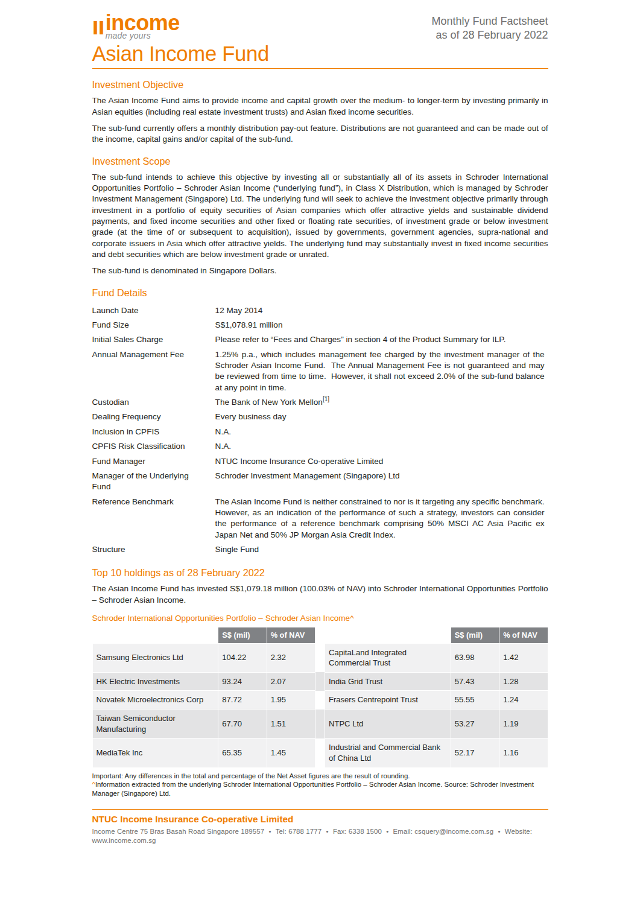ıı income made yours
Monthly Fund Factsheet
as of 28 February 2022
Asian Income Fund
Investment Objective
The Asian Income Fund aims to provide income and capital growth over the medium- to longer-term by investing primarily in Asian equities (including real estate investment trusts) and Asian fixed income securities.
The sub-fund currently offers a monthly distribution pay-out feature. Distributions are not guaranteed and can be made out of the income, capital gains and/or capital of the sub-fund.
Investment Scope
The sub-fund intends to achieve this objective by investing all or substantially all of its assets in Schroder International Opportunities Portfolio – Schroder Asian Income (“underlying fund”), in Class X Distribution, which is managed by Schroder Investment Management (Singapore) Ltd. The underlying fund will seek to achieve the investment objective primarily through investment in a portfolio of equity securities of Asian companies which offer attractive yields and sustainable dividend payments, and fixed income securities and other fixed or floating rate securities, of investment grade or below investment grade (at the time of or subsequent to acquisition), issued by governments, government agencies, supra-national and corporate issuers in Asia which offer attractive yields. The underlying fund may substantially invest in fixed income securities and debt securities which are below investment grade or unrated.
The sub-fund is denominated in Singapore Dollars.
Fund Details
| Launch Date | 12 May 2014 |
| Fund Size | S$1,078.91 million |
| Initial Sales Charge | Please refer to “Fees and Charges” in section 4 of the Product Summary for ILP. |
| Annual Management Fee | 1.25% p.a., which includes management fee charged by the investment manager of the Schroder Asian Income Fund. The Annual Management Fee is not guaranteed and may be reviewed from time to time. However, it shall not exceed 2.0% of the sub-fund balance at any point in time. |
| Custodian | The Bank of New York Mellon [1] |
| Dealing Frequency | Every business day |
| Inclusion in CPFIS | N.A. |
| CPFIS Risk Classification | N.A. |
| Fund Manager | NTUC Income Insurance Co-operative Limited |
| Manager of the Underlying Fund | Schroder Investment Management (Singapore) Ltd |
| Reference Benchmark | The Asian Income Fund is neither constrained to nor is it targeting any specific benchmark. However, as an indication of the performance of such a strategy, investors can consider the performance of a reference benchmark comprising 50% MSCI AC Asia Pacific ex Japan Net and 50% JP Morgan Asia Credit Index. |
| Structure | Single Fund |
Top 10 holdings as of 28 February 2022
The Asian Income Fund has invested S$1,079.18 million (100.03% of NAV) into Schroder International Opportunities Portfolio – Schroder Asian Income.
Schroder International Opportunities Portfolio – Schroder Asian Income^
| | S$ (mil) | % of NAV | | | S$ (mil) | % of NAV |
| --- | --- | --- | --- | --- | --- | --- |
| Samsung Electronics Ltd | 104.22 | 2.32 | | CapitaLand Integrated Commercial Trust | 63.98 | 1.42 |
| HK Electric Investments | 93.24 | 2.07 | | India Grid Trust | 57.43 | 1.28 |
| Novatek Microelectronics Corp | 87.72 | 1.95 | | Frasers Centrepoint Trust | 55.55 | 1.24 |
| Taiwan Semiconductor Manufacturing | 67.70 | 1.51 | | NTPC Ltd | 53.27 | 1.19 |
| MediaTek Inc | 65.35 | 1.45 | | Industrial and Commercial Bank of China Ltd | 52.17 | 1.16 |
Important: Any differences in the total and percentage of the Net Asset figures are the result of rounding.
^Information extracted from the underlying Schroder International Opportunities Portfolio – Schroder Asian Income. Source: Schroder Investment Manager (Singapore) Ltd.
NTUC Income Insurance Co-operative Limited
Income Centre 75 Bras Basah Road Singapore 189557 • Tel: 6788 1777 • Fax: 6338 1500 • Email: csquery@income.com.sg • Website: www.income.com.sg